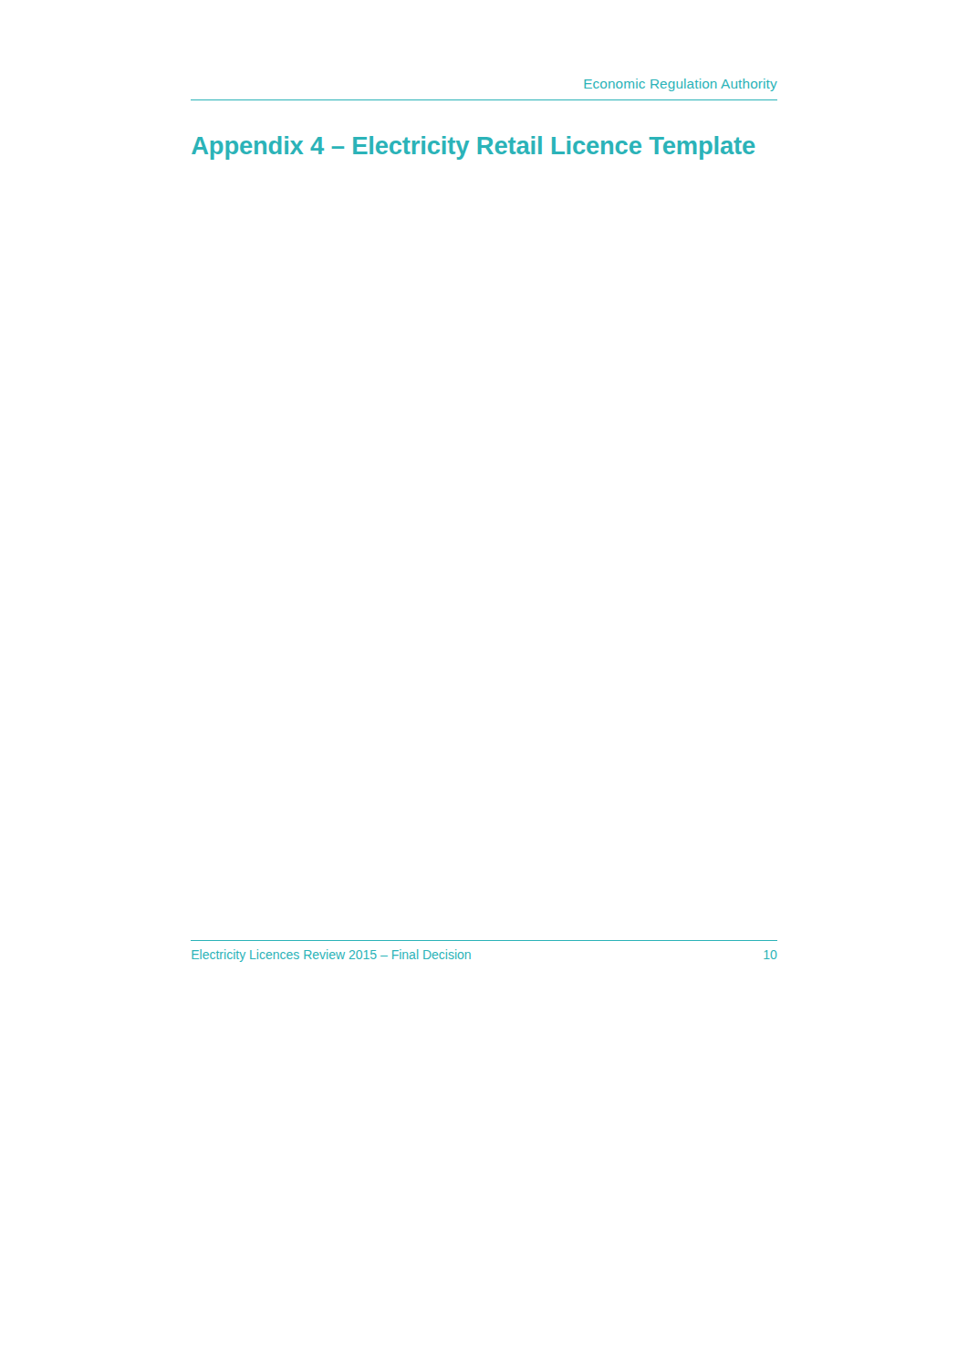Economic Regulation Authority
Appendix 4 – Electricity Retail Licence Template
Electricity Licences Review 2015 – Final Decision
10